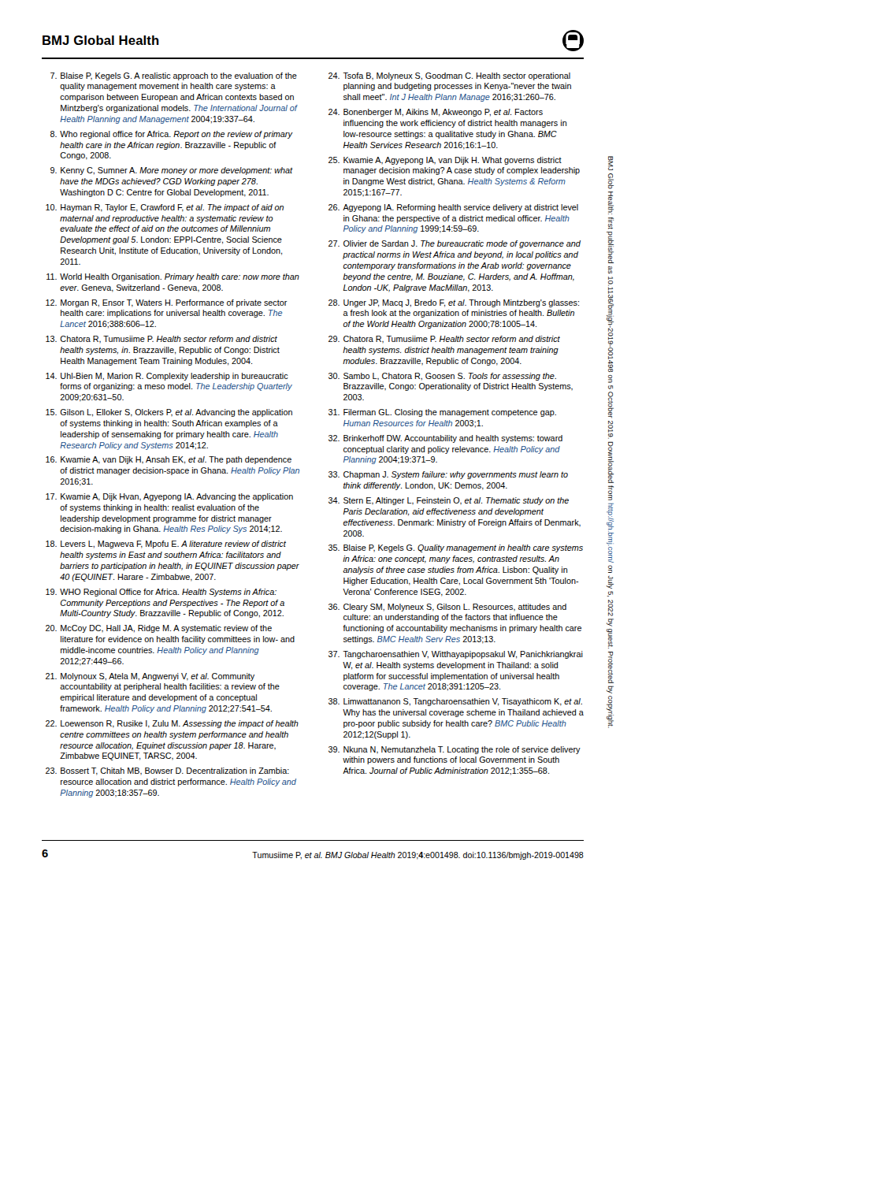BMJ Global Health
Blaise P, Kegels G. A realistic approach to the evaluation of the quality management movement in health care systems: a comparison between European and African contexts based on Mintzberg's organizational models. The International Journal of Health Planning and Management 2004;19:337–64.
Who regional office for Africa. Report on the review of primary health care in the African region. Brazzaville - Republic of Congo, 2008.
Kenny C, Sumner A. More money or more development: what have the MDGs achieved? CGD Working paper 278. Washington D C: Centre for Global Development, 2011.
Hayman R, Taylor E, Crawford F, et al. The impact of aid on maternal and reproductive health: a systematic review to evaluate the effect of aid on the outcomes of Millennium Development goal 5. London: EPPI-Centre, Social Science Research Unit, Institute of Education, University of London, 2011.
World Health Organisation. Primary health care: now more than ever. Geneva, Switzerland - Geneva, 2008.
Morgan R, Ensor T, Waters H. Performance of private sector health care: implications for universal health coverage. The Lancet 2016;388:606–12.
Chatora R, Tumusiime P. Health sector reform and district health systems, in. Brazzaville, Republic of Congo: District Health Management Team Training Modules, 2004.
Uhl-Bien M, Marion R. Complexity leadership in bureaucratic forms of organizing: a meso model. The Leadership Quarterly 2009;20:631–50.
Gilson L, Elloker S, Olckers P, et al. Advancing the application of systems thinking in health: South African examples of a leadership of sensemaking for primary health care. Health Research Policy and Systems 2014;12.
Kwamie A, van Dijk H, Ansah EK, et al. The path dependence of district manager decision-space in Ghana. Health Policy Plan 2016;31.
Kwamie A, Dijk Hvan, Agyepong IA. Advancing the application of systems thinking in health: realist evaluation of the leadership development programme for district manager decision-making in Ghana. Health Res Policy Sys 2014;12.
Levers L, Magweva F, Mpofu E. A literature review of district health systems in East and southern Africa: facilitators and barriers to participation in health, in EQUINET discussion paper 40 (EQUINET. Harare - Zimbabwe, 2007.
WHO Regional Office for Africa. Health Systems in Africa: Community Perceptions and Perspectives - The Report of a Multi-Country Study. Brazzaville - Republic of Congo, 2012.
McCoy DC, Hall JA, Ridge M. A systematic review of the literature for evidence on health facility committees in low- and middle-income countries. Health Policy and Planning 2012;27:449–66.
Molynoux S, Atela M, Angwenyi V, et al. Community accountability at peripheral health facilities: a review of the empirical literature and development of a conceptual framework. Health Policy and Planning 2012;27:541–54.
Loewenson R, Rusike I, Zulu M. Assessing the impact of health centre committees on health system performance and health resource allocation, Equinet discussion paper 18. Harare, Zimbabwe EQUINET, TARSC, 2004.
Bossert T, Chitah MB, Bowser D. Decentralization in Zambia: resource allocation and district performance. Health Policy and Planning 2003;18:357–69.
Tsofa B, Molyneux S, Goodman C. Health sector operational planning and budgeting processes in Kenya-"never the twain shall meet". Int J Health Plann Manage 2016;31:260–76.
Bonenberger M, Aikins M, Akweongo P, et al. Factors influencing the work efficiency of district health managers in low-resource settings: a qualitative study in Ghana. BMC Health Services Research 2016;16:1–10.
Kwamie A, Agyepong IA, van Dijk H. What governs district manager decision making? A case study of complex leadership in Dangme West district, Ghana. Health Systems & Reform 2015;1:167–77.
Agyepong IA. Reforming health service delivery at district level in Ghana: the perspective of a district medical officer. Health Policy and Planning 1999;14:59–69.
Olivier de Sardan J. The bureaucratic mode of governance and practical norms in West Africa and beyond, in local politics and contemporary transformations in the Arab world: governance beyond the centre, M. Bouziane, C. Harders, and A. Hoffman, London -UK, Palgrave MacMillan, 2013.
Unger JP, Macq J, Bredo F, et al. Through Mintzberg's glasses: a fresh look at the organization of ministries of health. Bulletin of the World Health Organization 2000;78:1005–14.
Chatora R, Tumusiime P. Health sector reform and district health systems. district health management team training modules. Brazzaville, Republic of Congo, 2004.
Sambo L, Chatora R, Goosen S. Tools for assessing the. Brazzaville, Congo: Operationality of District Health Systems, 2003.
Filerman GL. Closing the management competence gap. Human Resources for Health 2003;1.
Brinkerhoff DW. Accountability and health systems: toward conceptual clarity and policy relevance. Health Policy and Planning 2004;19:371–9.
Chapman J. System failure: why governments must learn to think differently. London, UK: Demos, 2004.
Stern E, Altinger L, Feinstein O, et al. Thematic study on the Paris Declaration, aid effectiveness and development effectiveness. Denmark: Ministry of Foreign Affairs of Denmark, 2008.
Blaise P, Kegels G. Quality management in health care systems in Africa: one concept, many faces, contrasted results. An analysis of three case studies from Africa. Lisbon: Quality in Higher Education, Health Care, Local Government 5th 'Toulon-Verona' Conference ISEG, 2002.
Cleary SM, Molyneux S, Gilson L. Resources, attitudes and culture: an understanding of the factors that influence the functioning of accountability mechanisms in primary health care settings. BMC Health Serv Res 2013;13.
Tangcharoensathien V, Witthayapipopsakul W, Panichkriangkrai W, et al. Health systems development in Thailand: a solid platform for successful implementation of universal health coverage. The Lancet 2018;391:1205–23.
Limwattananon S, Tangcharoensathien V, Tisayathicom K, et al. Why has the universal coverage scheme in Thailand achieved a pro-poor public subsidy for health care? BMC Public Health 2012;12(Suppl 1).
Nkuna N, Nemutanzhela T. Locating the role of service delivery within powers and functions of local Government in South Africa. Journal of Public Administration 2012;1:355–68.
6
Tumusiime P, et al. BMJ Global Health 2019;4:e001498. doi:10.1136/bmjgh-2019-001498
BMJ Glob Health: first published as 10.1136/bmjgh-2019-001498 on 5 October 2019. Downloaded from http://gh.bmj.com/ on July 5, 2022 by guest. Protected by copyright.